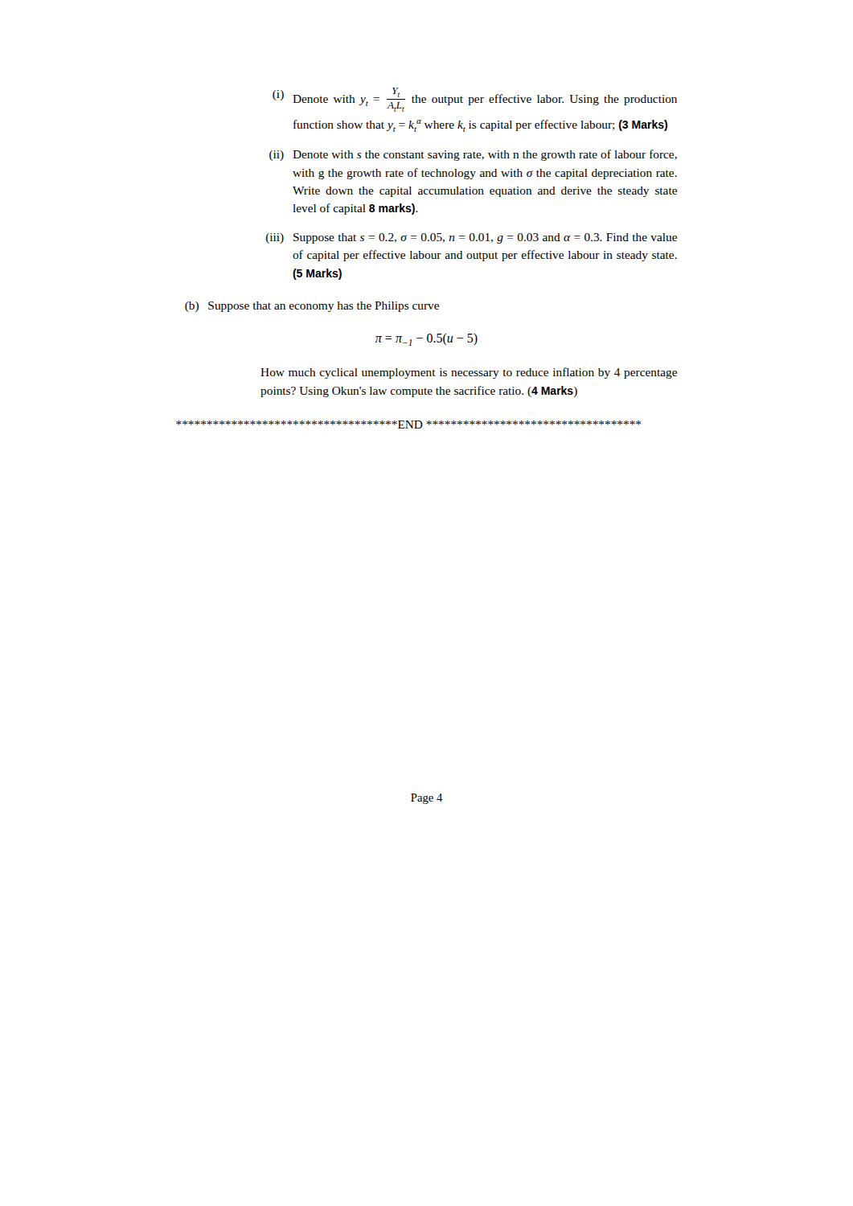(i) Denote with yt = Yt AtLt the output per effective labor. Using the production function show that yt = ktα where kt is capital per effective labour; (3 Marks)
(ii) Denote with s the constant saving rate, with n the growth rate of labour force, with g the growth rate of technology and with σ the capital depreciation rate. Write down the capital accumulation equation and derive the steady state level of capital 8 marks).
(iii) Suppose that s = 0.2, σ = 0.05, n = 0.01, g = 0.03 and α = 0.3. Find the value of capital per effective labour and output per effective labour in steady state. (5 Marks)
(b) Suppose that an economy has the Philips curve
π = π−1 − 0.5(u − 5)
How much cyclical unemployment is necessary to reduce inflation by 4 percentage points? Using Okun's law compute the sacrifice ratio. (4 Marks)
************************************END ***********************************
Page 4